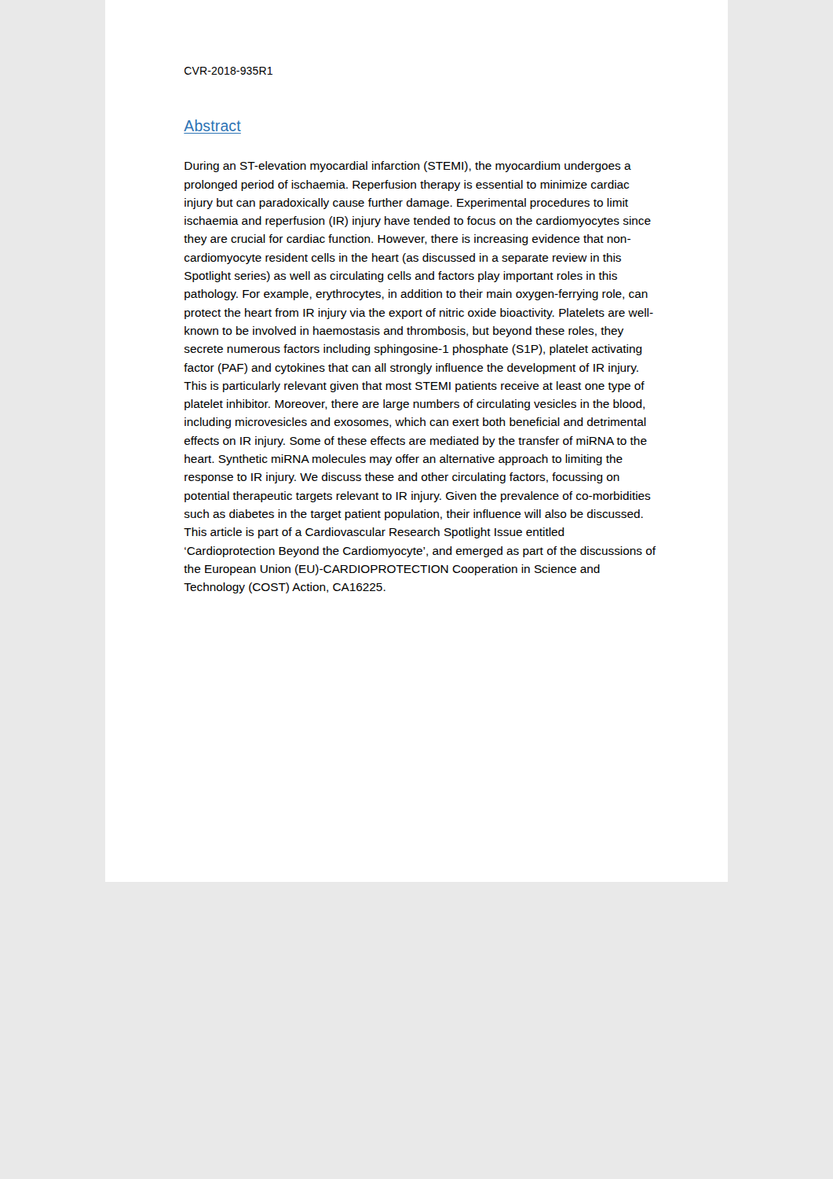CVR-2018-935R1
Abstract
During an ST-elevation myocardial infarction (STEMI), the myocardium undergoes a prolonged period of ischaemia. Reperfusion therapy is essential to minimize cardiac injury but can paradoxically cause further damage. Experimental procedures to limit ischaemia and reperfusion (IR) injury have tended to focus on the cardiomyocytes since they are crucial for cardiac function. However, there is increasing evidence that non-cardiomyocyte resident cells in the heart (as discussed in a separate review in this Spotlight series) as well as circulating cells and factors play important roles in this pathology. For example, erythrocytes, in addition to their main oxygen-ferrying role, can protect the heart from IR injury via the export of nitric oxide bioactivity. Platelets are well-known to be involved in haemostasis and thrombosis, but beyond these roles, they secrete numerous factors including sphingosine-1 phosphate (S1P), platelet activating factor (PAF) and cytokines that can all strongly influence the development of IR injury. This is particularly relevant given that most STEMI patients receive at least one type of platelet inhibitor. Moreover, there are large numbers of circulating vesicles in the blood, including microvesicles and exosomes, which can exert both beneficial and detrimental effects on IR injury. Some of these effects are mediated by the transfer of miRNA to the heart. Synthetic miRNA molecules may offer an alternative approach to limiting the response to IR injury. We discuss these and other circulating factors, focussing on potential therapeutic targets relevant to IR injury. Given the prevalence of co-morbidities such as diabetes in the target patient population, their influence will also be discussed. This article is part of a Cardiovascular Research Spotlight Issue entitled ‘Cardioprotection Beyond the Cardiomyocyte’, and emerged as part of the discussions of the European Union (EU)-CARDIOPROTECTION Cooperation in Science and Technology (COST) Action, CA16225.